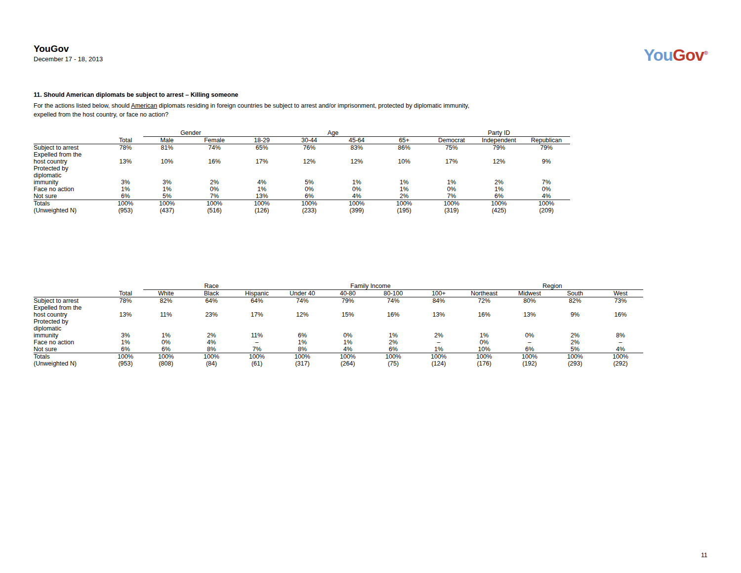YouGov
December 17 - 18, 2013
You Gov®
11. Should American diplomats be subject to arrest – Killing someone
For the actions listed below, should American diplomats residing in foreign countries be subject to arrest and/or imprisonment, protected by diplomatic immunity,
expelled from the host country, or face no action?
| | | Gender | Age | Party ID |
| | Total | Male | Female | 18-29 | 30-44 | 45-64 | 65+ | Democrat | Independent | Republican |
| Subject to arrest | 78% | 81% | 74% | 65% | 76% | 83% | 86% | 75% | 79% | 79% |
| Expelled from the | | | | | | | | | | |
| host country | 13% | 10% | 16% | 17% | 12% | 12% | 10% | 17% | 12% | 9% |
| Protected by | | | | | | | | | | |
| diplomatic | | | | | | | | | | |
| immunity | 3% | 3% | 2% | 4% | 5% | 1% | 1% | 1% | 2% | 7% |
| Face no action | 1% | 1% | 0% | 1% | 0% | 0% | 1% | 0% | 1% | 0% |
| Not sure | 6% | 5% | 7% | 13% | 6% | 4% | 2% | 7% | 6% | 4% |
| Totals | 100% | 100% | 100% | 100% | 100% | 100% | 100% | 100% | 100% | 100% |
| (Unweighted N) | (953) | (437) | (516) | (126) | (233) | (399) | (195) | (319) | (425) | (209) |
| | | Race | Family Income | Region |
| | Total | White | Black | Hispanic | Under 40 | 40-80 | 80-100 | 100+ | Northeast | Midwest | South | West |
| Subject to arrest | 78% | 82% | 64% | 64% | 74% | 79% | 74% | 84% | 72% | 80% | 82% | 73% |
| Expelled from the | | | | | | | | | | | | |
| host country | 13% | 11% | 23% | 17% | 12% | 15% | 16% | 13% | 16% | 13% | 9% | 16% |
| Protected by | | | | | | | | | | | | |
| diplomatic | | | | | | | | | | | | |
| immunity | 3% | 1% | 2% | 11% | 6% | 0% | 1% | 2% | 1% | 0% | 2% | 8% |
| Face no action | 1% | 0% | 4% | – | 1% | 1% | 2% | – | 0% | – | 2% | – |
| Not sure | 6% | 6% | 8% | 7% | 8% | 4% | 6% | 1% | 10% | 6% | 5% | 4% |
| Totals | 100% | 100% | 100% | 100% | 100% | 100% | 100% | 100% | 100% | 100% | 100% | 100% |
| (Unweighted N) | (953) | (808) | (84) | (61) | (317) | (264) | (75) | (124) | (176) | (192) | (293) | (292) |
11